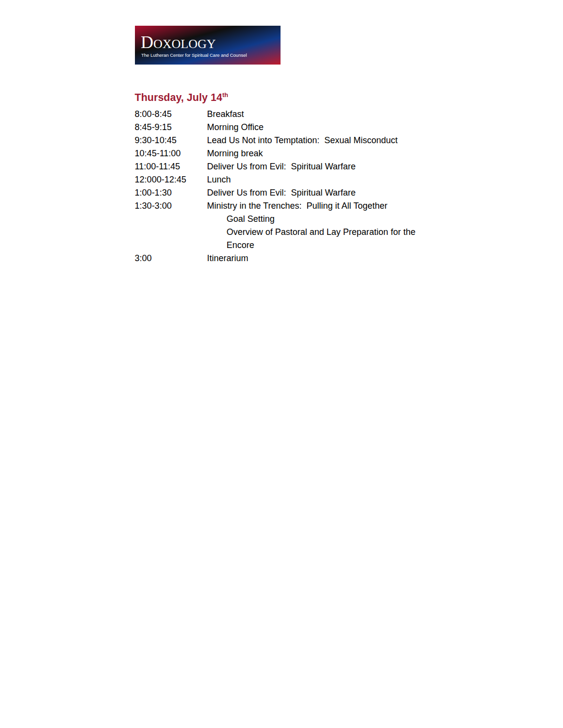Thursday, July 14th
| 8:00-8:45 | Breakfast |
| 8:45-9:15 | Morning Office |
| 9:30-10:45 | Lead Us Not into Temptation: Sexual Misconduct |
| 10:45-11:00 | Morning break |
| 11:00-11:45 | Deliver Us from Evil: Spiritual Warfare |
| 12:000-12:45 | Lunch |
| 1:00-1:30 | Deliver Us from Evil: Spiritual Warfare |
| 1:30-3:00 | Ministry in the Trenches: Pulling it All Together Goal Setting Overview of Pastoral and Lay Preparation for the Encore |
| 3:00 | Itinerarium |